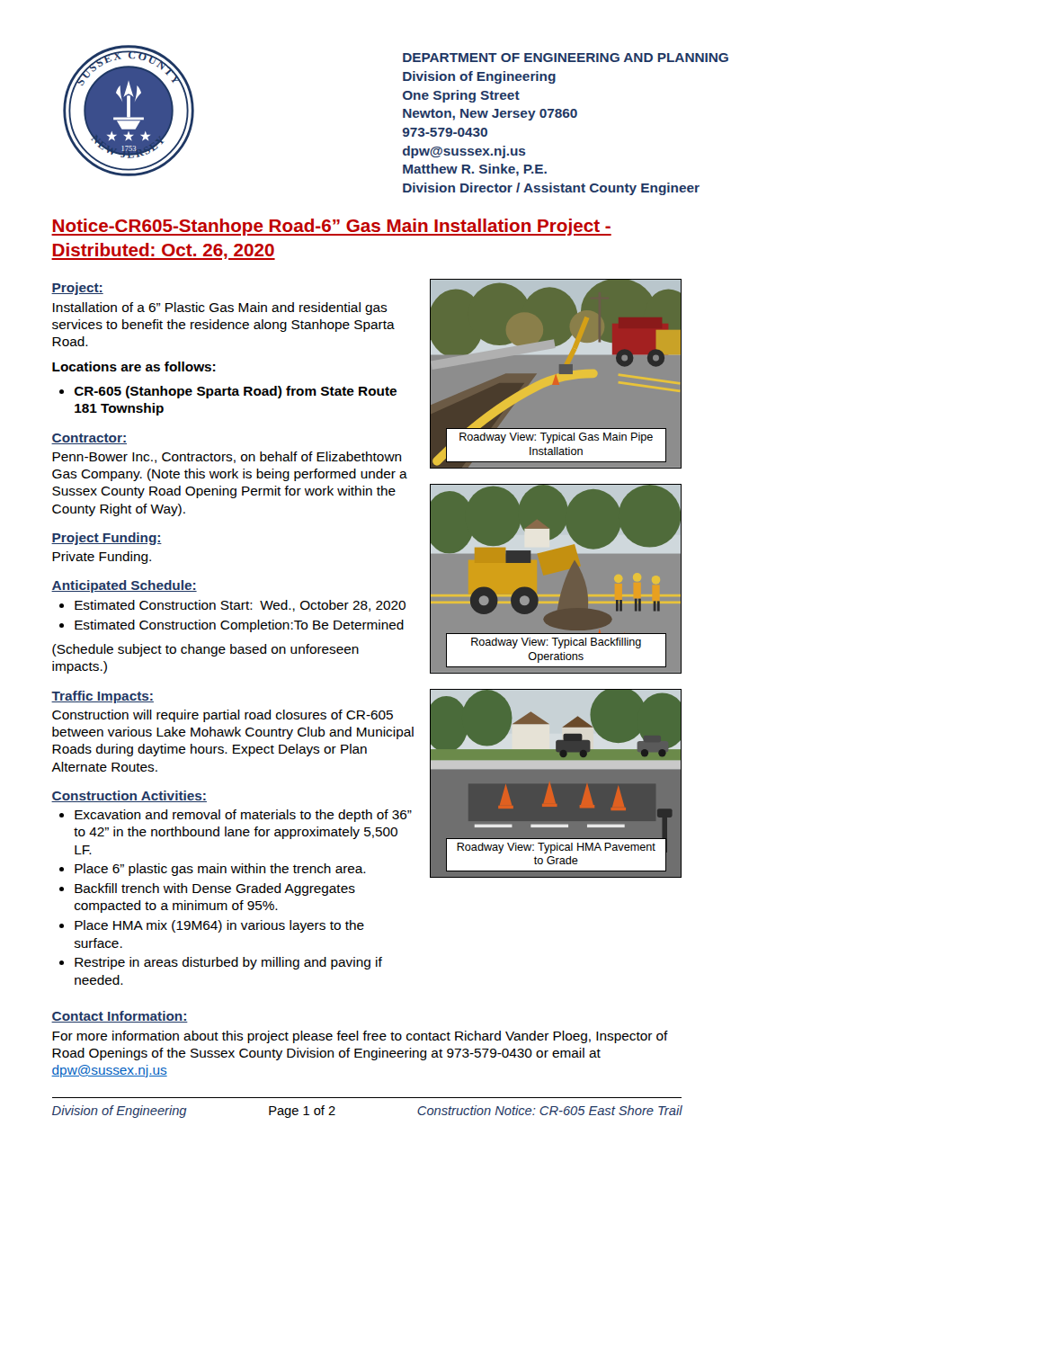SUSSEX COUNTY NEW JERSEY 1753
DEPARTMENT OF ENGINEERING AND PLANNING
Division of Engineering
One Spring Street
Newton, New Jersey 07860
973-579-0430
dpw@sussex.nj.us
Matthew R. Sinke, P.E.
Division Director / Assistant County Engineer
Notice-CR605-Stanhope Road-6” Gas Main Installation Project - Distributed: Oct. 26, 2020
Project:
Installation of a 6” Plastic Gas Main and residential gas services to benefit the residence along Stanhope Sparta Road.
Locations are as follows:
CR-605 (Stanhope Sparta Road) from State Route 181 Township
Contractor:
Penn-Bower Inc., Contractors, on behalf of Elizabethtown Gas Company. (Note this work is being performed under a Sussex County Road Opening Permit for work within the County Right of Way).
Project Funding:
Private Funding.
Anticipated Schedule:
Estimated Construction Start: Wed., October 28, 2020
Estimated Construction Completion: To Be Determined
(Schedule subject to change based on unforeseen impacts.)
Traffic Impacts:
Construction will require partial road closures of CR-605 between various Lake Mohawk Country Club and Municipal Roads during daytime hours. Expect Delays or Plan Alternate Routes.
Construction Activities:
Excavation and removal of materials to the depth of 36” to 42” in the northbound lane for approximately 5,500 LF.
Place 6” plastic gas main within the trench area.
Backfill trench with Dense Graded Aggregates compacted to a minimum of 95%.
Place HMA mix (19M64) in various layers to the surface.
Restripe in areas disturbed by milling and paving if needed.
Roadway View: Typical Gas Main Pipe Installation
Roadway View: Typical Backfilling Operations
Roadway View: Typical HMA Pavement to Grade
Contact Information:
For more information about this project please feel free to contact Richard Vander Ploeg, Inspector of Road Openings of the Sussex County Division of Engineering at 973-579-0430 or email at dpw@sussex.nj.us
Division of Engineering
Page 1 of 2
Construction Notice: CR-605 East Shore Trail